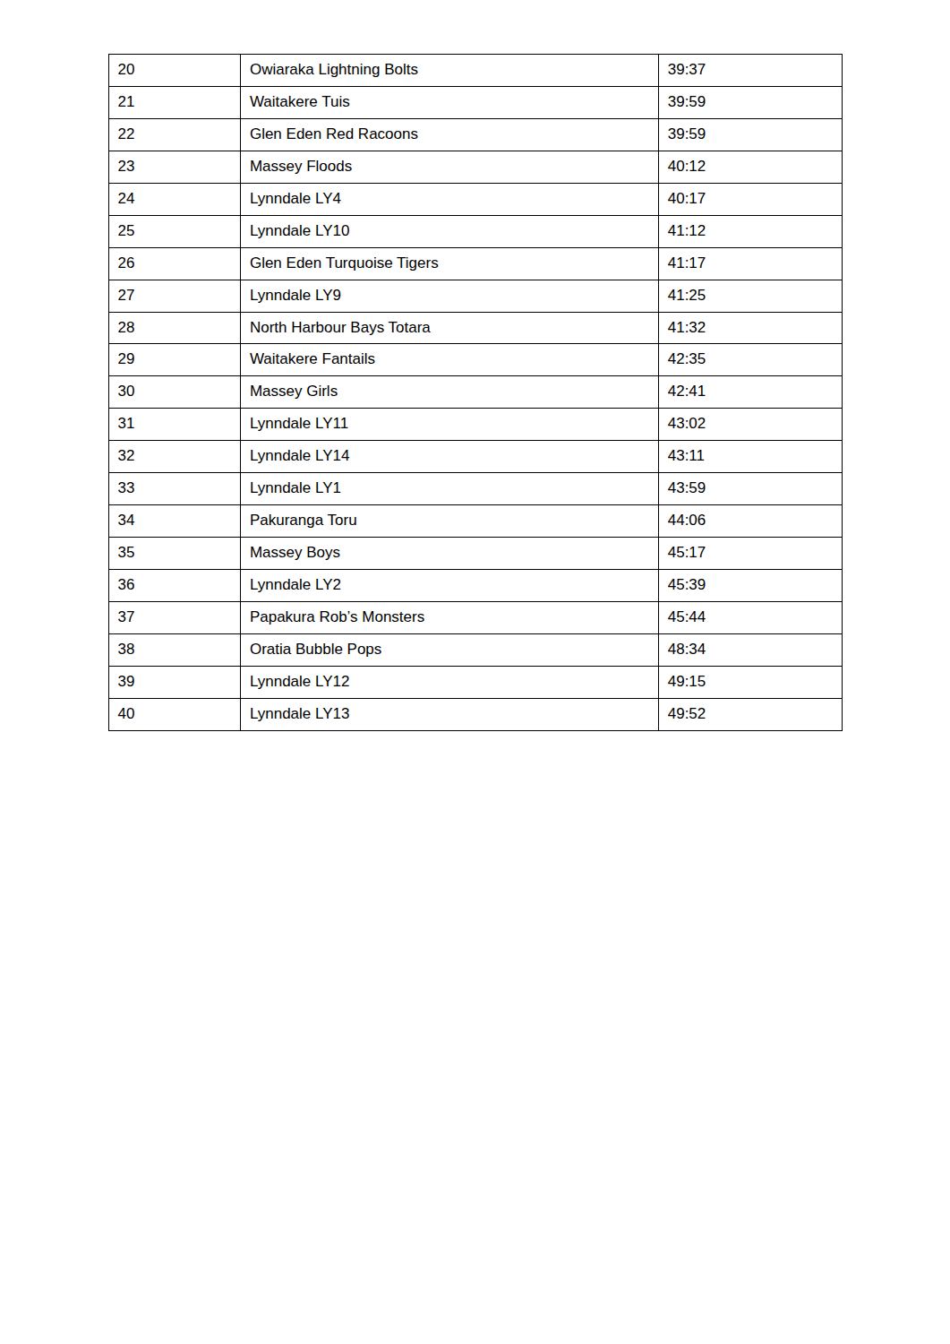| 20 | Owiaraka Lightning Bolts | 39:37 |
| 21 | Waitakere Tuis | 39:59 |
| 22 | Glen Eden Red Racoons | 39:59 |
| 23 | Massey Floods | 40:12 |
| 24 | Lynndale LY4 | 40:17 |
| 25 | Lynndale LY10 | 41:12 |
| 26 | Glen Eden Turquoise Tigers | 41:17 |
| 27 | Lynndale LY9 | 41:25 |
| 28 | North Harbour Bays Totara | 41:32 |
| 29 | Waitakere Fantails | 42:35 |
| 30 | Massey Girls | 42:41 |
| 31 | Lynndale LY11 | 43:02 |
| 32 | Lynndale LY14 | 43:11 |
| 33 | Lynndale LY1 | 43:59 |
| 34 | Pakuranga Toru | 44:06 |
| 35 | Massey Boys | 45:17 |
| 36 | Lynndale LY2 | 45:39 |
| 37 | Papakura Rob’s Monsters | 45:44 |
| 38 | Oratia Bubble Pops | 48:34 |
| 39 | Lynndale LY12 | 49:15 |
| 40 | Lynndale LY13 | 49:52 |